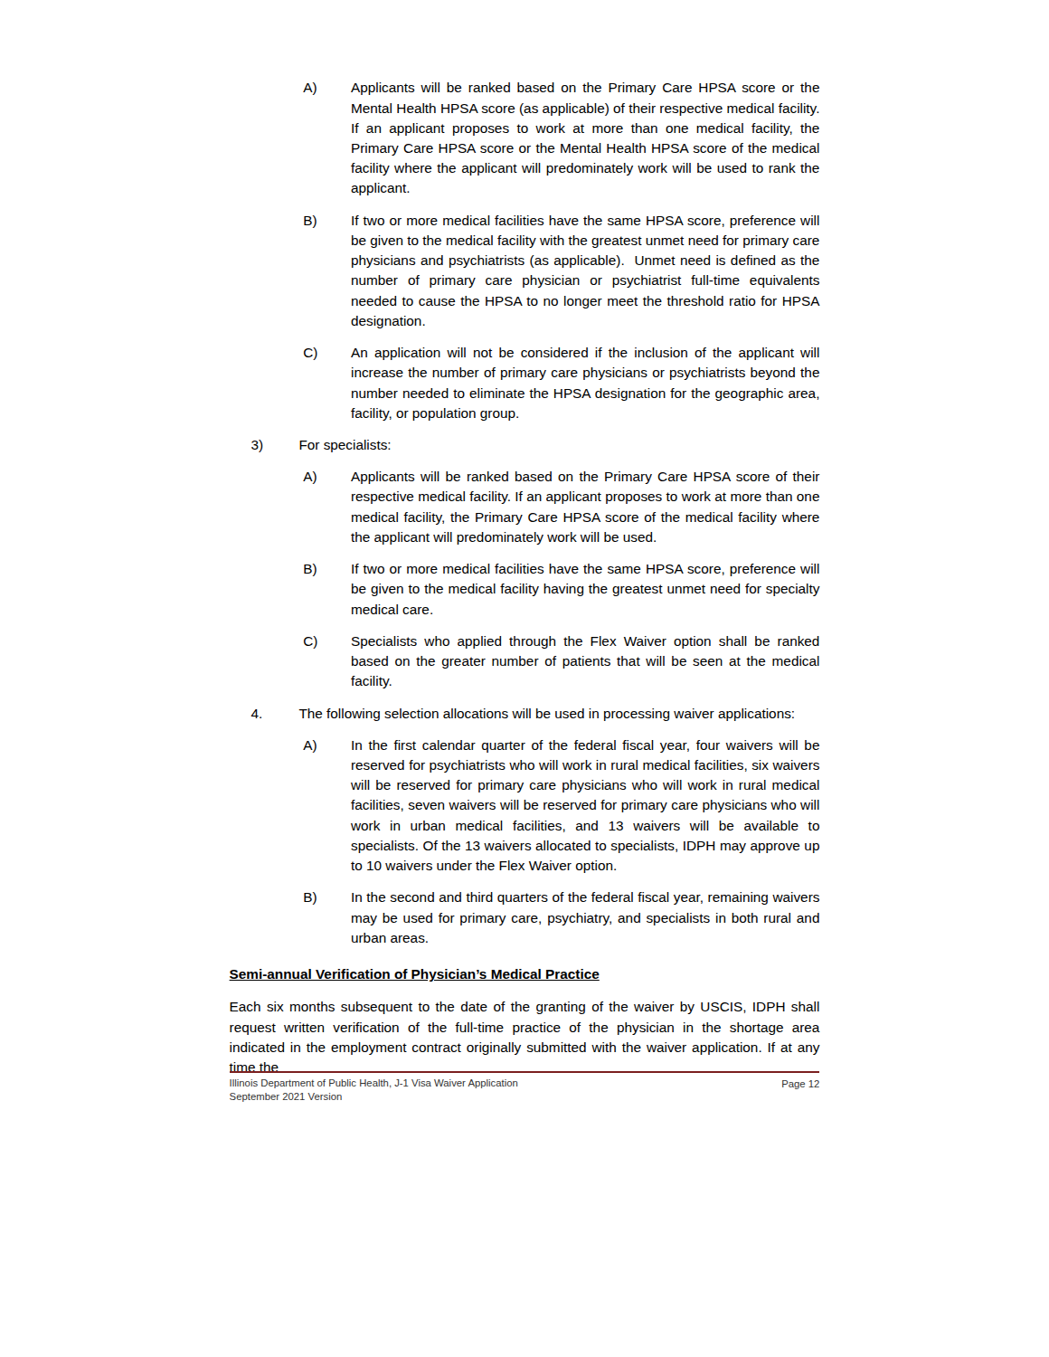A)
Applicants will be ranked based on the Primary Care HPSA score or the Mental Health HPSA score (as applicable) of their respective medical facility. If an applicant proposes to work at more than one medical facility, the Primary Care HPSA score or the Mental Health HPSA score of the medical facility where the applicant will predominately work will be used to rank the applicant.
B)
If two or more medical facilities have the same HPSA score, preference will be given to the medical facility with the greatest unmet need for primary care physicians and psychiatrists (as applicable). Unmet need is defined as the number of primary care physician or psychiatrist full-time equivalents needed to cause the HPSA to no longer meet the threshold ratio for HPSA designation.
C)
An application will not be considered if the inclusion of the applicant will increase the number of primary care physicians or psychiatrists beyond the number needed to eliminate the HPSA designation for the geographic area, facility, or population group.
3)
For specialists:
A)
Applicants will be ranked based on the Primary Care HPSA score of their respective medical facility. If an applicant proposes to work at more than one medical facility, the Primary Care HPSA score of the medical facility where the applicant will predominately work will be used.
B)
If two or more medical facilities have the same HPSA score, preference will be given to the medical facility having the greatest unmet need for specialty medical care.
C)
Specialists who applied through the Flex Waiver option shall be ranked based on the greater number of patients that will be seen at the medical facility.
4.
The following selection allocations will be used in processing waiver applications:
A)
In the first calendar quarter of the federal fiscal year, four waivers will be reserved for psychiatrists who will work in rural medical facilities, six waivers will be reserved for primary care physicians who will work in rural medical facilities, seven waivers will be reserved for primary care physicians who will work in urban medical facilities, and 13 waivers will be available to specialists. Of the 13 waivers allocated to specialists, IDPH may approve up to 10 waivers under the Flex Waiver option.
B)
In the second and third quarters of the federal fiscal year, remaining waivers may be used for primary care, psychiatry, and specialists in both rural and urban areas.
Semi-annual Verification of Physician’s Medical Practice
Each six months subsequent to the date of the granting of the waiver by USCIS, IDPH shall request written verification of the full-time practice of the physician in the shortage area indicated in the employment contract originally submitted with the waiver application. If at any time the
Illinois Department of Public Health, J-1 Visa Waiver Application
September 2021 Version
Page 12